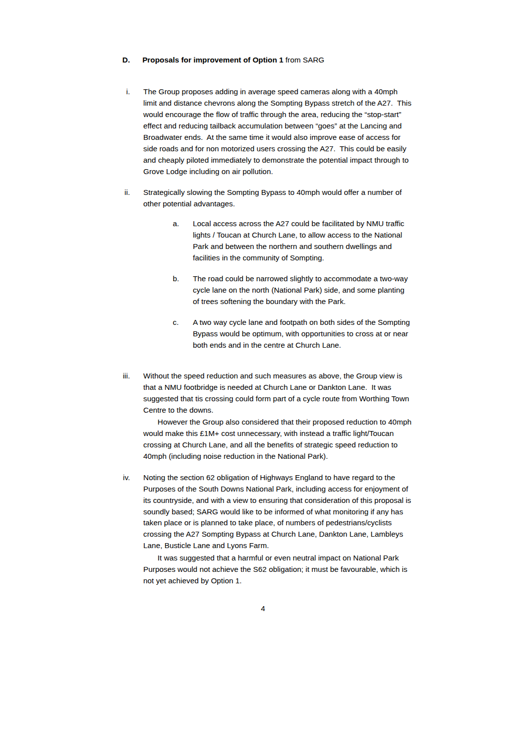D.
Proposals for improvement of Option 1 from SARG
i.
The Group proposes adding in average speed cameras along with a 40mph limit and distance chevrons along the Sompting Bypass stretch of the A27. This would encourage the flow of traffic through the area, reducing the “stop-start” effect and reducing tailback accumulation between “goes” at the Lancing and Broadwater ends. At the same time it would also improve ease of access for side roads and for non motorized users crossing the A27. This could be easily and cheaply piloted immediately to demonstrate the potential impact through to Grove Lodge including on air pollution.
ii.
Strategically slowing the Sompting Bypass to 40mph would offer a number of other potential advantages.
a.
Local access across the A27 could be facilitated by NMU traffic lights / Toucan at Church Lane, to allow access to the National Park and between the northern and southern dwellings and facilities in the community of Sompting.
b.
The road could be narrowed slightly to accommodate a two-way cycle lane on the north (National Park) side, and some planting of trees softening the boundary with the Park.
c.
A two way cycle lane and footpath on both sides of the Sompting Bypass would be optimum, with opportunities to cross at or near both ends and in the centre at Church Lane.
iii.
Without the speed reduction and such measures as above, the Group view is that a NMU footbridge is needed at Church Lane or Dankton Lane. It was suggested that tis crossing could form part of a cycle route from Worthing Town Centre to the downs.
However the Group also considered that their proposed reduction to 40mph would make this £1M+ cost unnecessary, with instead a traffic light/Toucan crossing at Church Lane, and all the benefits of strategic speed reduction to 40mph (including noise reduction in the National Park).
iv.
Noting the section 62 obligation of Highways England to have regard to the Purposes of the South Downs National Park, including access for enjoyment of its countryside, and with a view to ensuring that consideration of this proposal is soundly based; SARG would like to be informed of what monitoring if any has taken place or is planned to take place, of numbers of pedestrians/cyclists crossing the A27 Sompting Bypass at Church Lane, Dankton Lane, Lambleys Lane, Busticle Lane and Lyons Farm.
It was suggested that a harmful or even neutral impact on National Park Purposes would not achieve the S62 obligation; it must be favourable, which is not yet achieved by Option 1.
4